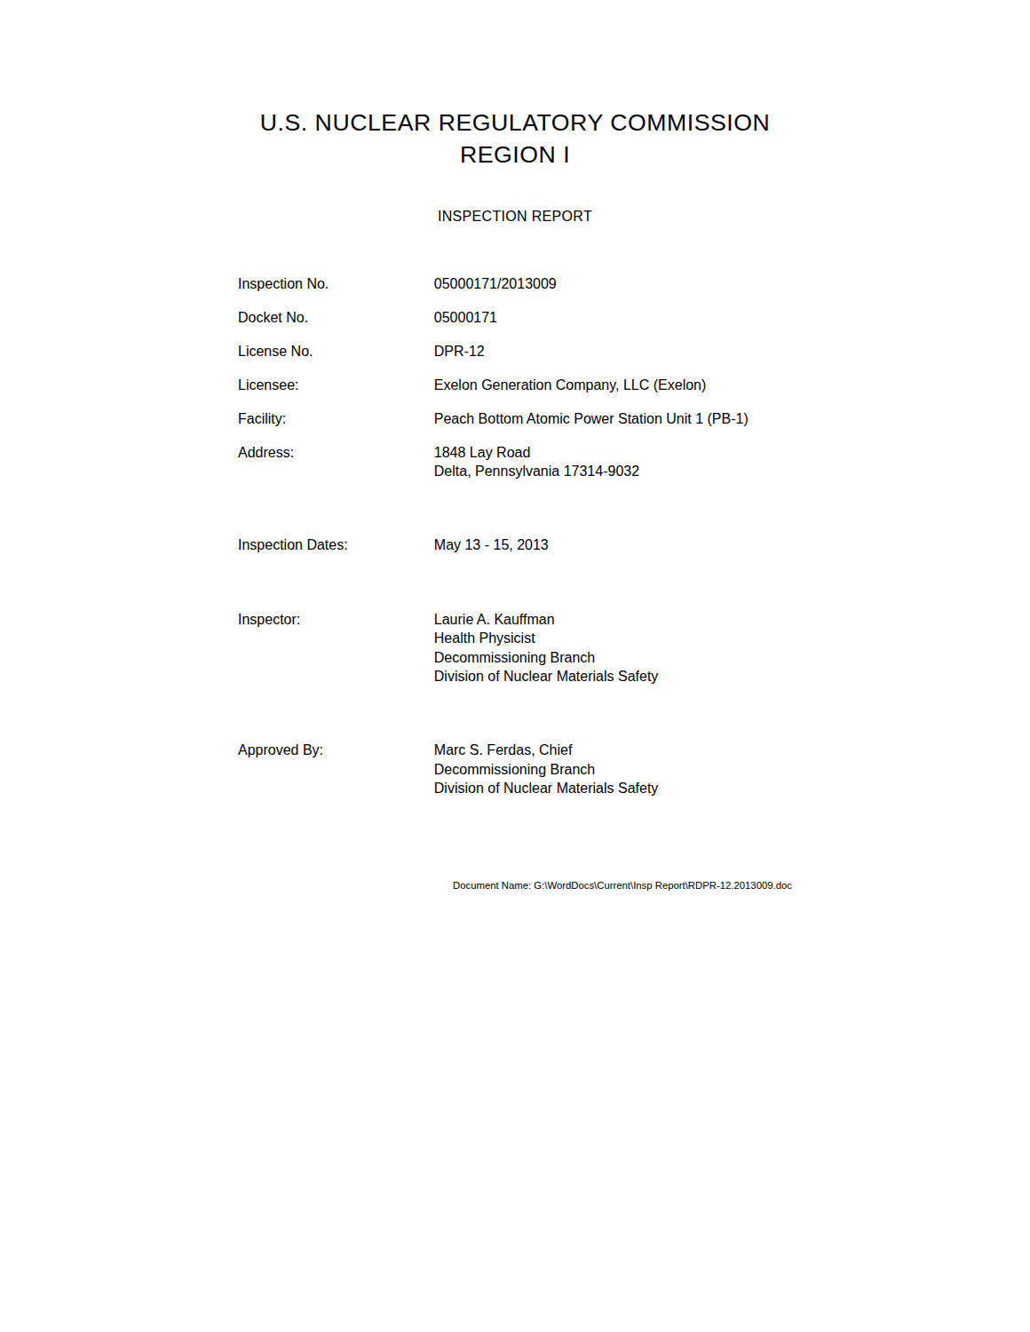U.S. NUCLEAR REGULATORY COMMISSION
REGION I
INSPECTION REPORT
| Inspection No. | 05000171/2013009 |
| Docket No. | 05000171 |
| License No. | DPR-12 |
| Licensee: | Exelon Generation Company, LLC (Exelon) |
| Facility: | Peach Bottom Atomic Power Station Unit 1 (PB-1) |
| Address: | 1848 Lay Road Delta, Pennsylvania 17314-9032 |
| Inspection Dates: | May 13 - 15, 2013 |
| Inspector: | Laurie A. Kauffman Health Physicist Decommissioning Branch Division of Nuclear Materials Safety |
| Approved By: | Marc S. Ferdas, Chief Decommissioning Branch Division of Nuclear Materials Safety |
Document Name: G:\WordDocs\Current\Insp Report\RDPR-12.2013009.doc